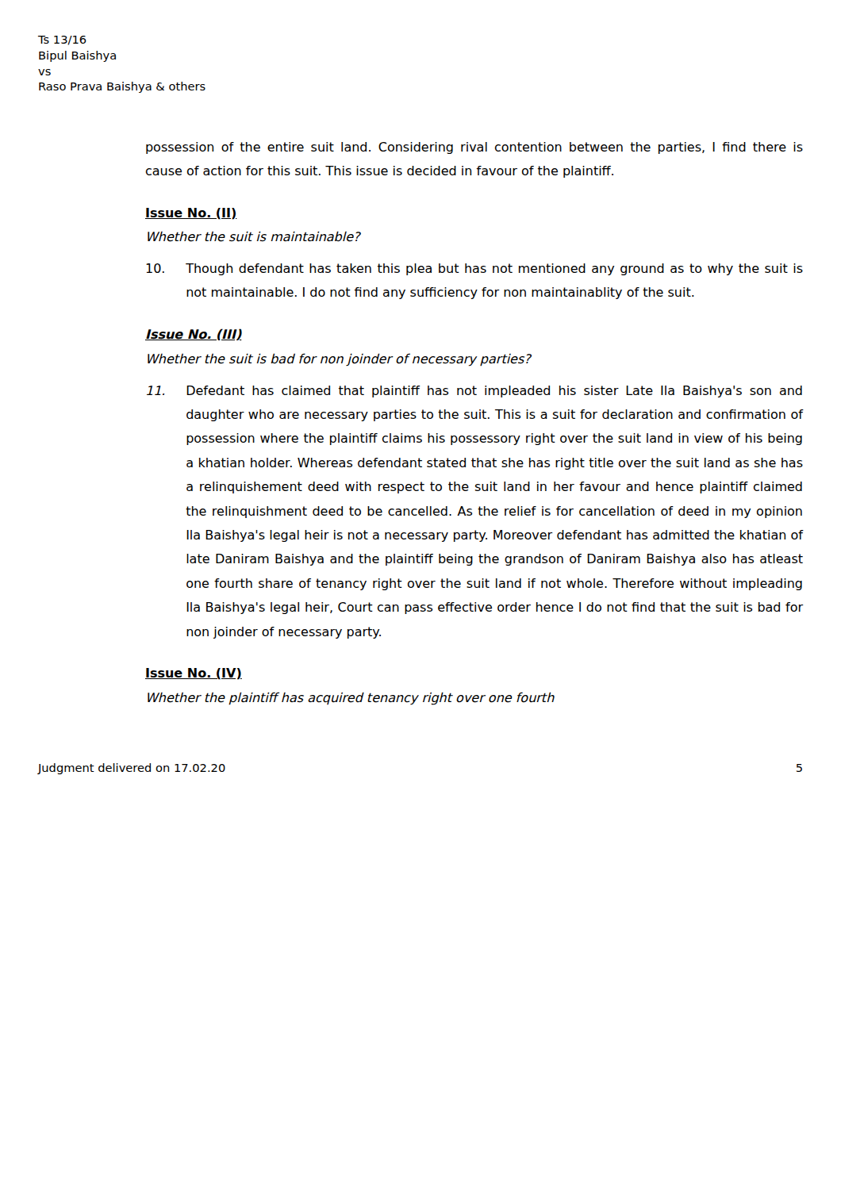Ts 13/16
Bipul Baishya
vs
Raso Prava Baishya & others
possession of the entire suit land. Considering rival contention between the parties, I find there is cause of action for this suit. This issue is decided in favour of the plaintiff.
Issue No. (II)
Whether the suit is maintainable?
10.
Though defendant has taken this plea but has not mentioned any ground as to why the suit is not maintainable. I do not find any sufficiency for non maintainablity of the suit.
Issue No. (III)
Whether the suit is bad for non joinder of necessary parties?
11.
Defedant has claimed that plaintiff has not impleaded his sister Late Ila Baishya's son and daughter who are necessary parties to the suit. This is a suit for declaration and confirmation of possession where the plaintiff claims his possessory right over the suit land in view of his being a khatian holder. Whereas defendant stated that she has right title over the suit land as she has a relinquishement deed with respect to the suit land in her favour and hence plaintiff claimed the relinquishment deed to be cancelled. As the relief is for cancellation of deed in my opinion Ila Baishya's legal heir is not a necessary party. Moreover defendant has admitted the khatian of late Daniram Baishya and the plaintiff being the grandson of Daniram Baishya also has atleast one fourth share of tenancy right over the suit land if not whole. Therefore without impleading Ila Baishya's legal heir, Court can pass effective order hence I do not find that the suit is bad for non joinder of necessary party.
Issue No. (IV)
Whether the plaintiff has acquired tenancy right over one fourth
Judgment delivered on 17.02.20 5